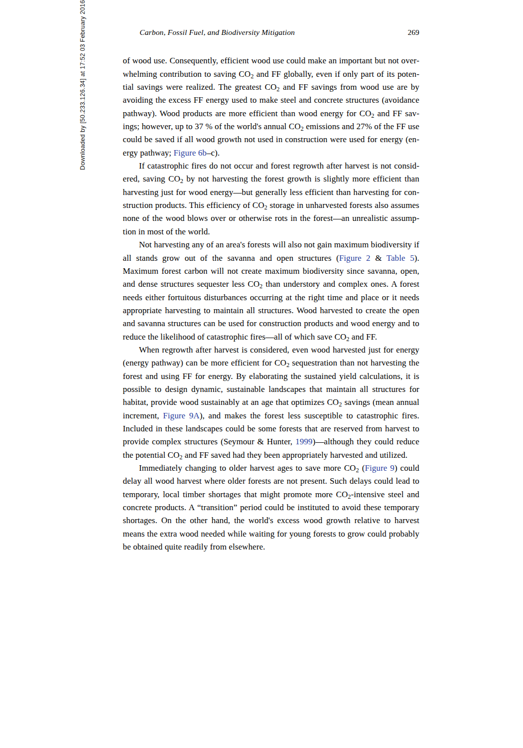Downloaded by [50.233.126.34] at 17:52 03 February 2016
Carbon, Fossil Fuel, and Biodiversity Mitigation 269
of wood use. Consequently, efficient wood use could make an important but not overwhelming contribution to saving CO2 and FF globally, even if only part of its potential savings were realized. The greatest CO2 and FF savings from wood use are by avoiding the excess FF energy used to make steel and concrete structures (avoidance pathway). Wood products are more efficient than wood energy for CO2 and FF savings; however, up to 37 % of the world's annual CO2 emissions and 27% of the FF use could be saved if all wood growth not used in construction were used for energy (energy pathway; Figure 6b–c).
If catastrophic fires do not occur and forest regrowth after harvest is not considered, saving CO2 by not harvesting the forest growth is slightly more efficient than harvesting just for wood energy—but generally less efficient than harvesting for construction products. This efficiency of CO2 storage in unharvested forests also assumes none of the wood blows over or otherwise rots in the forest—an unrealistic assumption in most of the world.
Not harvesting any of an area's forests will also not gain maximum biodiversity if all stands grow out of the savanna and open structures (Figure 2 & Table 5). Maximum forest carbon will not create maximum biodiversity since savanna, open, and dense structures sequester less CO2 than understory and complex ones. A forest needs either fortuitous disturbances occurring at the right time and place or it needs appropriate harvesting to maintain all structures. Wood harvested to create the open and savanna structures can be used for construction products and wood energy and to reduce the likelihood of catastrophic fires—all of which save CO2 and FF.
When regrowth after harvest is considered, even wood harvested just for energy (energy pathway) can be more efficient for CO2 sequestration than not harvesting the forest and using FF for energy. By elaborating the sustained yield calculations, it is possible to design dynamic, sustainable landscapes that maintain all structures for habitat, provide wood sustainably at an age that optimizes CO2 savings (mean annual increment, Figure 9A), and makes the forest less susceptible to catastrophic fires. Included in these landscapes could be some forests that are reserved from harvest to provide complex structures (Seymour & Hunter, 1999)—although they could reduce the potential CO2 and FF saved had they been appropriately harvested and utilized.
Immediately changing to older harvest ages to save more CO2 (Figure 9) could delay all wood harvest where older forests are not present. Such delays could lead to temporary, local timber shortages that might promote more CO2-intensive steel and concrete products. A “transition” period could be instituted to avoid these temporary shortages. On the other hand, the world's excess wood growth relative to harvest means the extra wood needed while waiting for young forests to grow could probably be obtained quite readily from elsewhere.